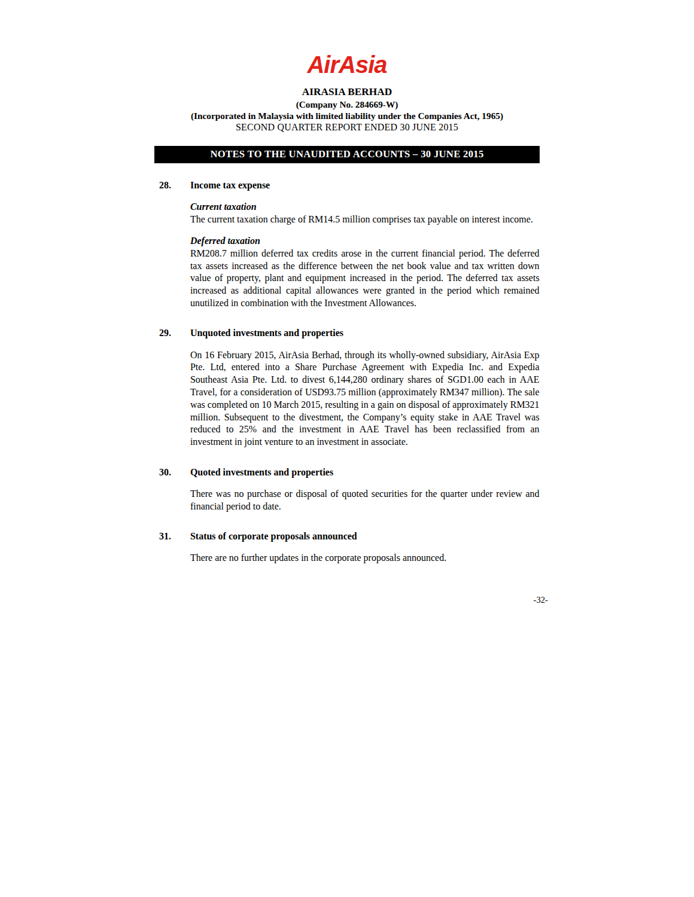AirAsia
AIRASIA BERHAD
(Company No. 284669-W)
(Incorporated in Malaysia with limited liability under the Companies Act, 1965)
SECOND QUARTER REPORT ENDED 30 JUNE 2015
NOTES TO THE UNAUDITED ACCOUNTS – 30 JUNE 2015
28.
Income tax expense
Current taxation
The current taxation charge of RM14.5 million comprises tax payable on interest income.
Deferred taxation
RM208.7 million deferred tax credits arose in the current financial period. The deferred tax assets increased as the difference between the net book value and tax written down value of property, plant and equipment increased in the period. The deferred tax assets increased as additional capital allowances were granted in the period which remained unutilized in combination with the Investment Allowances.
29.
Unquoted investments and properties
On 16 February 2015, AirAsia Berhad, through its wholly-owned subsidiary, AirAsia Exp Pte. Ltd, entered into a Share Purchase Agreement with Expedia Inc. and Expedia Southeast Asia Pte. Ltd. to divest 6,144,280 ordinary shares of SGD1.00 each in AAE Travel, for a consideration of USD93.75 million (approximately RM347 million). The sale was completed on 10 March 2015, resulting in a gain on disposal of approximately RM321 million. Subsequent to the divestment, the Company’s equity stake in AAE Travel was reduced to 25% and the investment in AAE Travel has been reclassified from an investment in joint venture to an investment in associate.
30.
Quoted investments and properties
There was no purchase or disposal of quoted securities for the quarter under review and financial period to date.
31.
Status of corporate proposals announced
There are no further updates in the corporate proposals announced.
-32-